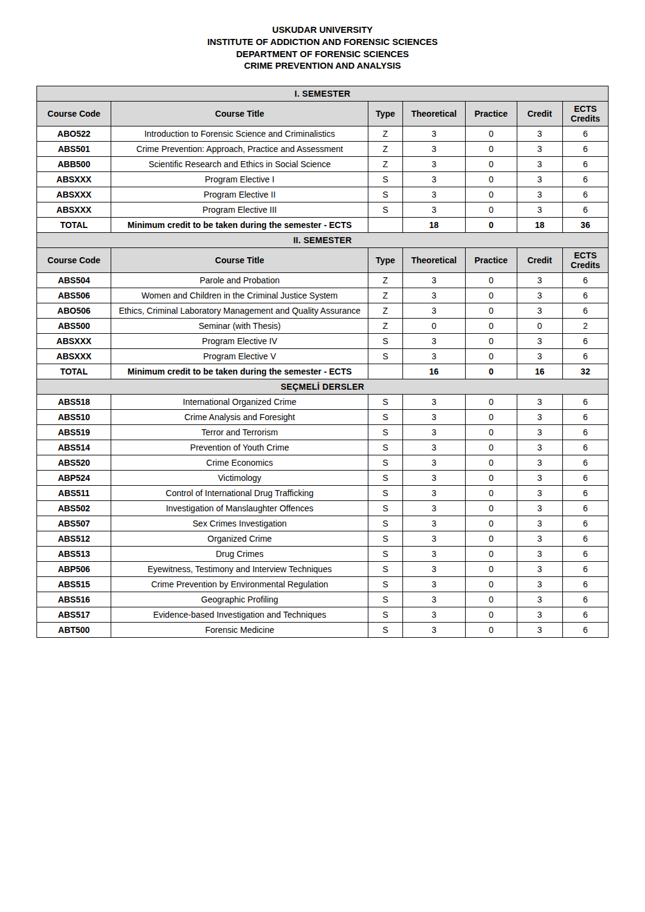USKUDAR UNIVERSITY
INSTITUTE OF ADDICTION AND FORENSIC SCIENCES
DEPARTMENT OF FORENSIC SCIENCES
CRIME PREVENTION AND ANALYSIS
| I. SEMESTER |
| Course Code | Course Title | Type | Theoretical | Practice | Credit | ECTS Credits |
| ABO522 | Introduction to Forensic Science and Criminalistics | Z | 3 | 0 | 3 | 6 |
| ABS501 | Crime Prevention: Approach, Practice and Assessment | Z | 3 | 0 | 3 | 6 |
| ABB500 | Scientific Research and Ethics in Social Science | Z | 3 | 0 | 3 | 6 |
| ABSXXX | Program Elective I | S | 3 | 0 | 3 | 6 |
| ABSXXX | Program Elective II | S | 3 | 0 | 3 | 6 |
| ABSXXX | Program Elective III | S | 3 | 0 | 3 | 6 |
| TOTAL | Minimum credit to be taken during the semester - ECTS | | 18 | 0 | 18 | 36 |
| II. SEMESTER |
| Course Code | Course Title | Type | Theoretical | Practice | Credit | ECTS Credits |
| ABS504 | Parole and Probation | Z | 3 | 0 | 3 | 6 |
| ABS506 | Women and Children in the Criminal Justice System | Z | 3 | 0 | 3 | 6 |
| ABO506 | Ethics, Criminal Laboratory Management and Quality Assurance | Z | 3 | 0 | 3 | 6 |
| ABS500 | Seminar (with Thesis) | Z | 0 | 0 | 0 | 2 |
| ABSXXX | Program Elective IV | S | 3 | 0 | 3 | 6 |
| ABSXXX | Program Elective V | S | 3 | 0 | 3 | 6 |
| TOTAL | Minimum credit to be taken during the semester - ECTS | | 16 | 0 | 16 | 32 |
| SEÇMELİ DERSLER |
| ABS518 | International Organized Crime | S | 3 | 0 | 3 | 6 |
| ABS510 | Crime Analysis and Foresight | S | 3 | 0 | 3 | 6 |
| ABS519 | Terror and Terrorism | S | 3 | 0 | 3 | 6 |
| ABS514 | Prevention of Youth Crime | S | 3 | 0 | 3 | 6 |
| ABS520 | Crime Economics | S | 3 | 0 | 3 | 6 |
| ABP524 | Victimology | S | 3 | 0 | 3 | 6 |
| ABS511 | Control of International Drug Trafficking | S | 3 | 0 | 3 | 6 |
| ABS502 | Investigation of Manslaughter Offences | S | 3 | 0 | 3 | 6 |
| ABS507 | Sex Crimes Investigation | S | 3 | 0 | 3 | 6 |
| ABS512 | Organized Crime | S | 3 | 0 | 3 | 6 |
| ABS513 | Drug Crimes | S | 3 | 0 | 3 | 6 |
| ABP506 | Eyewitness, Testimony and Interview Techniques | S | 3 | 0 | 3 | 6 |
| ABS515 | Crime Prevention by Environmental Regulation | S | 3 | 0 | 3 | 6 |
| ABS516 | Geographic Profiling | S | 3 | 0 | 3 | 6 |
| ABS517 | Evidence-based Investigation and Techniques | S | 3 | 0 | 3 | 6 |
| ABT500 | Forensic Medicine | S | 3 | 0 | 3 | 6 |